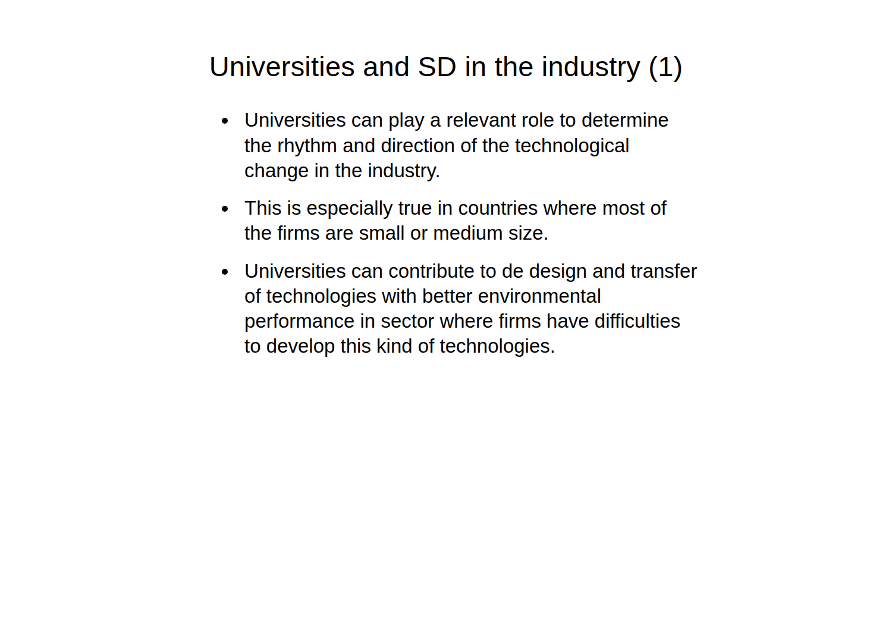Universities and SD in the industry (1)
Universities can play a relevant role to determine the rhythm and direction of the technological change in the industry.
This is especially true in countries where most of the firms are small or medium size.
Universities can contribute to de design and transfer of technologies with better environmental performance in sector where firms have difficulties to develop this kind of technologies.